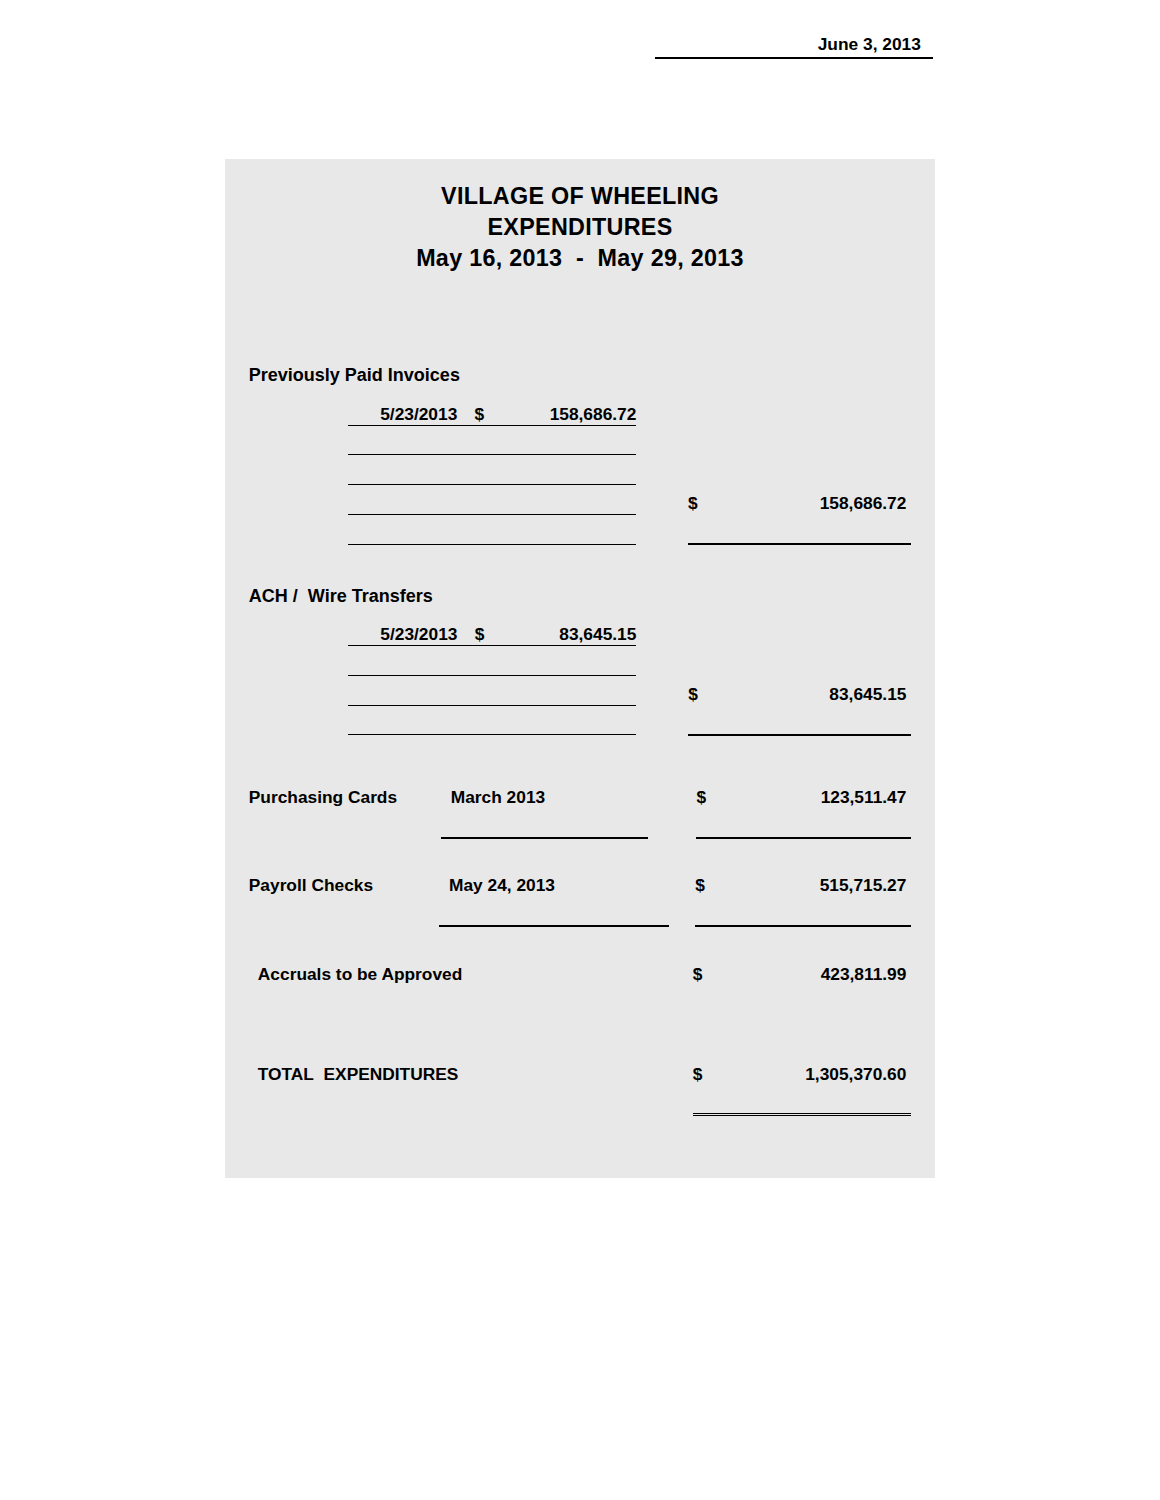June 3, 2013
VILLAGE OF WHEELING
EXPENDITURES
May 16, 2013 - May 29, 2013
Previously Paid Invoices
| | 5/23/2013 | $ | 158,686.72 | | | |
| | | | | | $ | 158,686.72 |
ACH / Wire Transfers
| | 5/23/2013 | $ | 83,645.15 | | | |
| | | | | | $ | 83,645.15 |
| Purchasing Cards | March 2013 | | $ | 123,511.47 |
| Payroll Checks | May 24, 2013 | | $ | 515,715.27 |
| | Accruals to be Approved | | $ | 423,811.99 |
| | TOTAL EXPENDITURES | | $ | 1,305,370.60 |